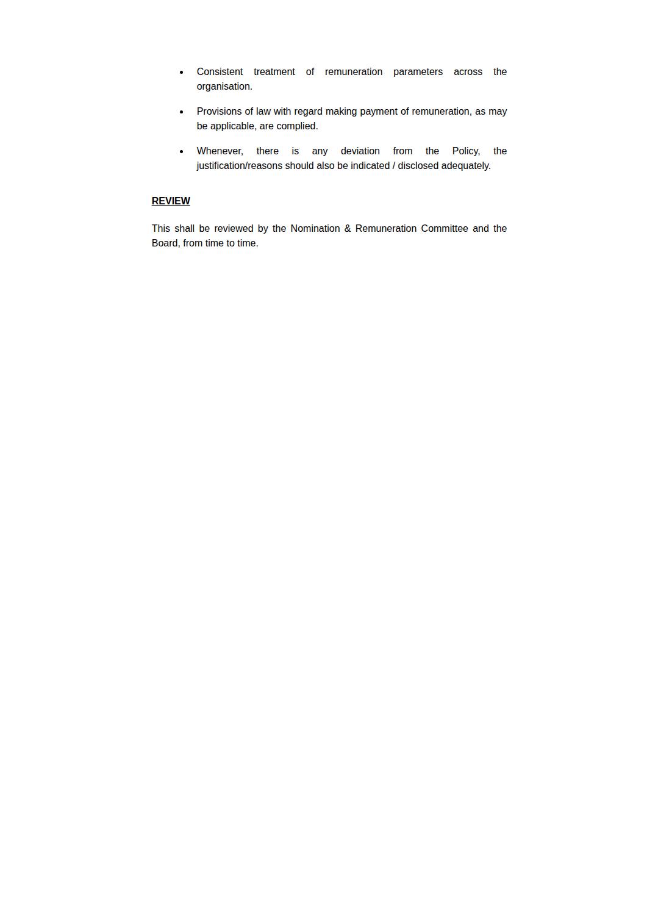Consistent treatment of remuneration parameters across the organisation.
Provisions of law with regard making payment of remuneration, as may be applicable, are complied.
Whenever, there is any deviation from the Policy, the justification/reasons should also be indicated / disclosed adequately.
REVIEW
This shall be reviewed by the Nomination & Remuneration Committee and the Board, from time to time.